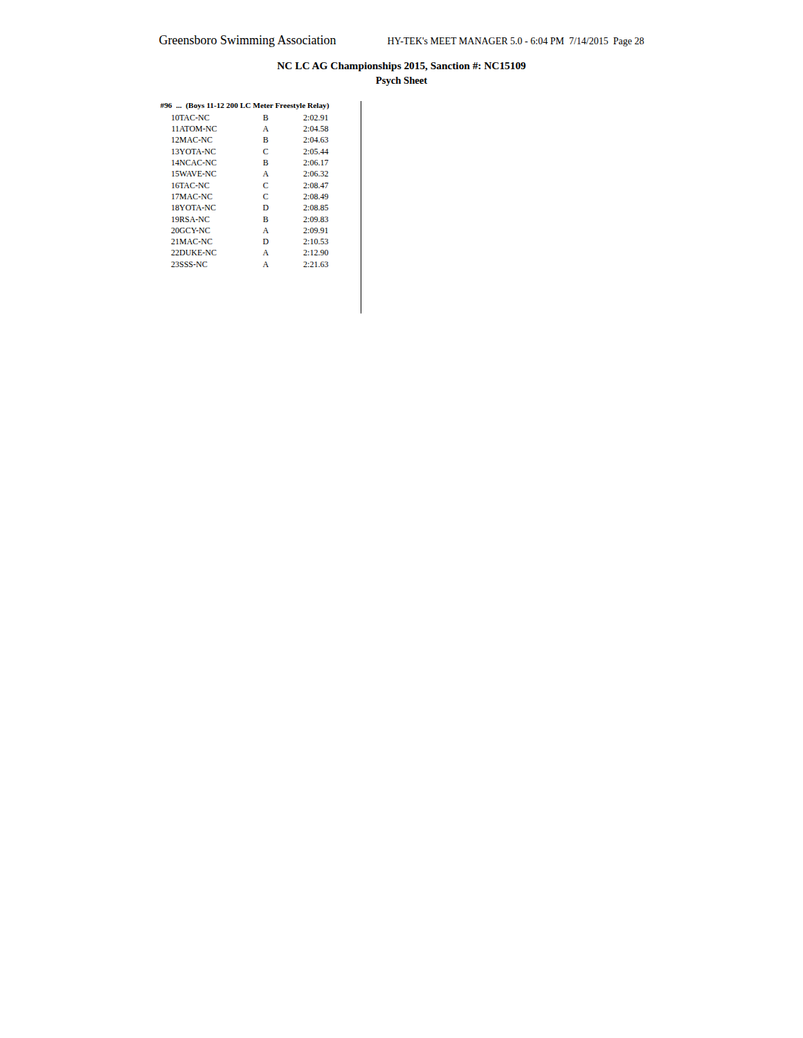Greensboro Swimming Association
HY-TEK's MEET MANAGER 5.0 - 6:04 PM 7/14/2015 Page 28
NC LC AG Championships 2015, Sanction #: NC15109
Psych Sheet
#96 ... (Boys 11-12 200 LC Meter Freestyle Relay)
| 10 | TAC-NC | B | 2:02.91 |
| 11 | ATOM-NC | A | 2:04.58 |
| 12 | MAC-NC | B | 2:04.63 |
| 13 | YOTA-NC | C | 2:05.44 |
| 14 | NCAC-NC | B | 2:06.17 |
| 15 | WAVE-NC | A | 2:06.32 |
| 16 | TAC-NC | C | 2:08.47 |
| 17 | MAC-NC | C | 2:08.49 |
| 18 | YOTA-NC | D | 2:08.85 |
| 19 | RSA-NC | B | 2:09.83 |
| 20 | GCY-NC | A | 2:09.91 |
| 21 | MAC-NC | D | 2:10.53 |
| 22 | DUKE-NC | A | 2:12.90 |
| 23 | SSS-NC | A | 2:21.63 |